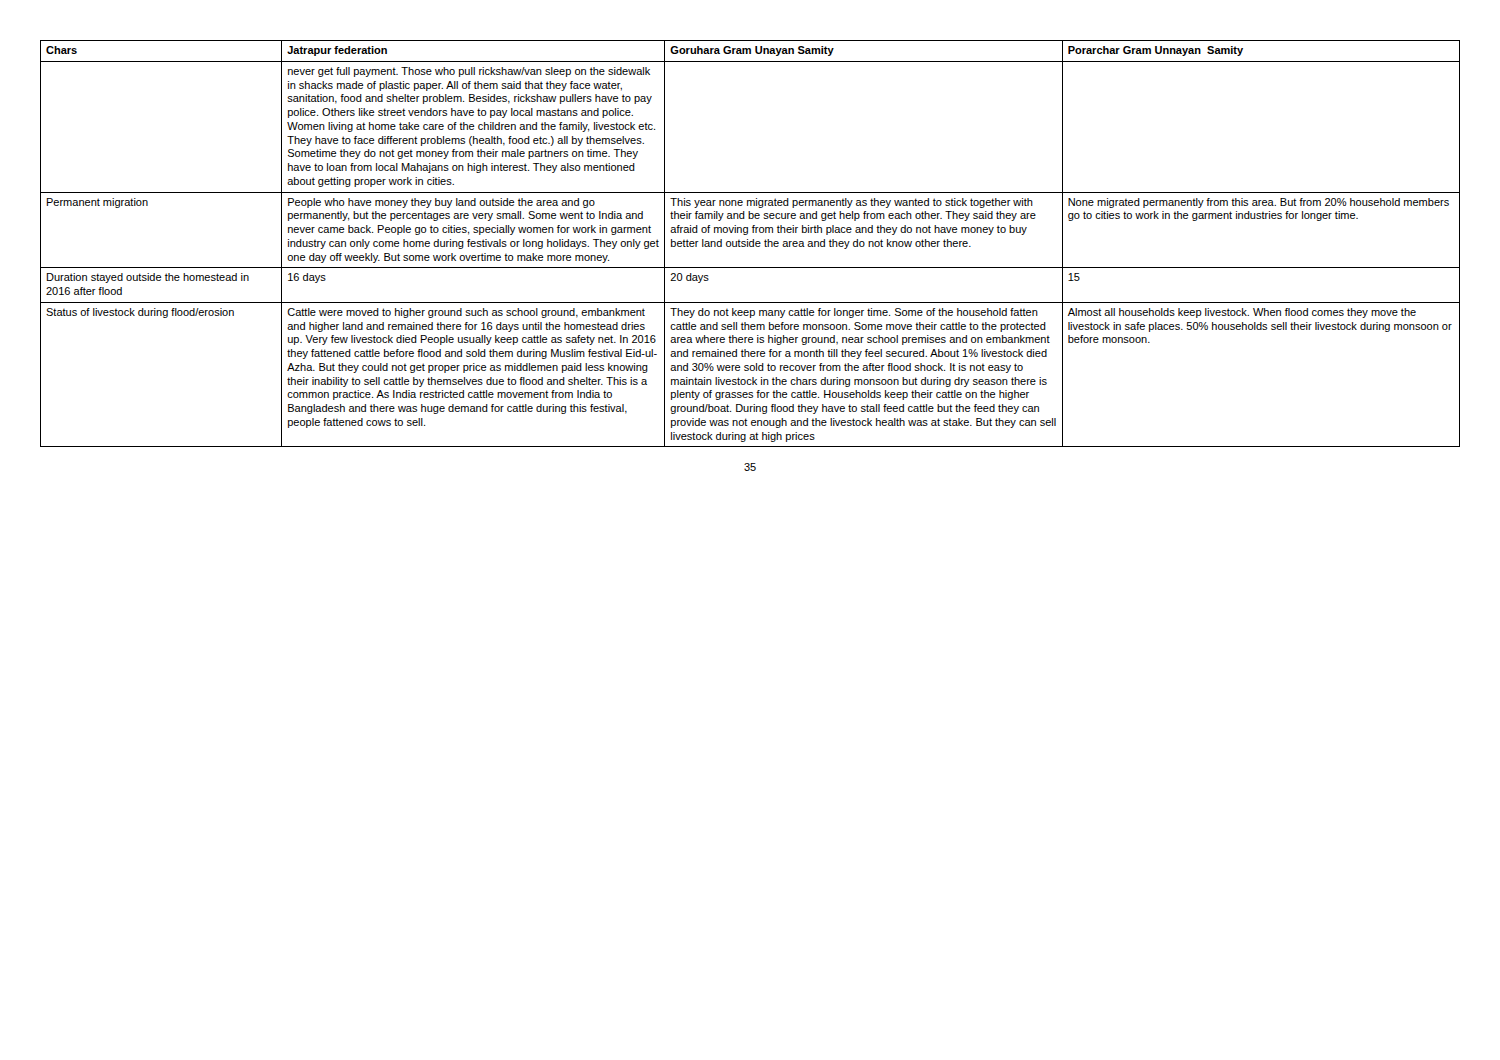| Chars | Jatrapur federation | Goruhara Gram Unayan Samity | Porarchar Gram Unnayan Samity |
| --- | --- | --- | --- |
| | never get full payment. Those who pull rickshaw/van sleep on the sidewalk in shacks made of plastic paper. All of them said that they face water, sanitation, food and shelter problem. Besides, rickshaw pullers have to pay police. Others like street vendors have to pay local mastans and police. Women living at home take care of the children and the family, livestock etc. They have to face different problems (health, food etc.) all by themselves. Sometime they do not get money from their male partners on time. They have to loan from local Mahajans on high interest. They also mentioned about getting proper work in cities. | | |
| Permanent migration | People who have money they buy land outside the area and go permanently, but the percentages are very small. Some went to India and never came back. People go to cities, specially women for work in garment industry can only come home during festivals or long holidays. They only get one day off weekly. But some work overtime to make more money. | This year none migrated permanently as they wanted to stick together with their family and be secure and get help from each other. They said they are afraid of moving from their birth place and they do not have money to buy better land outside the area and they do not know other there. | None migrated permanently from this area. But from 20% household members go to cities to work in the garment industries for longer time. |
| Duration stayed outside the homestead in 2016 after flood | 16 days | 20 days | 15 |
| Status of livestock during flood/erosion | Cattle were moved to higher ground such as school ground, embankment and higher land and remained there for 16 days until the homestead dries up. Very few livestock died People usually keep cattle as safety net. In 2016 they fattened cattle before flood and sold them during Muslim festival Eid-ul-Azha. But they could not get proper price as middlemen paid less knowing their inability to sell cattle by themselves due to flood and shelter. This is a common practice. As India restricted cattle movement from India to Bangladesh and there was huge demand for cattle during this festival, people fattened cows to sell. | They do not keep many cattle for longer time. Some of the household fatten cattle and sell them before monsoon. Some move their cattle to the protected area where there is higher ground, near school premises and on embankment and remained there for a month till they feel secured. About 1% livestock died and 30% were sold to recover from the after flood shock. It is not easy to maintain livestock in the chars during monsoon but during dry season there is plenty of grasses for the cattle. Households keep their cattle on the higher ground/boat. During flood they have to stall feed cattle but the feed they can provide was not enough and the livestock health was at stake. But they can sell livestock during at high prices | Almost all households keep livestock. When flood comes they move the livestock in safe places. 50% households sell their livestock during monsoon or before monsoon. |
35